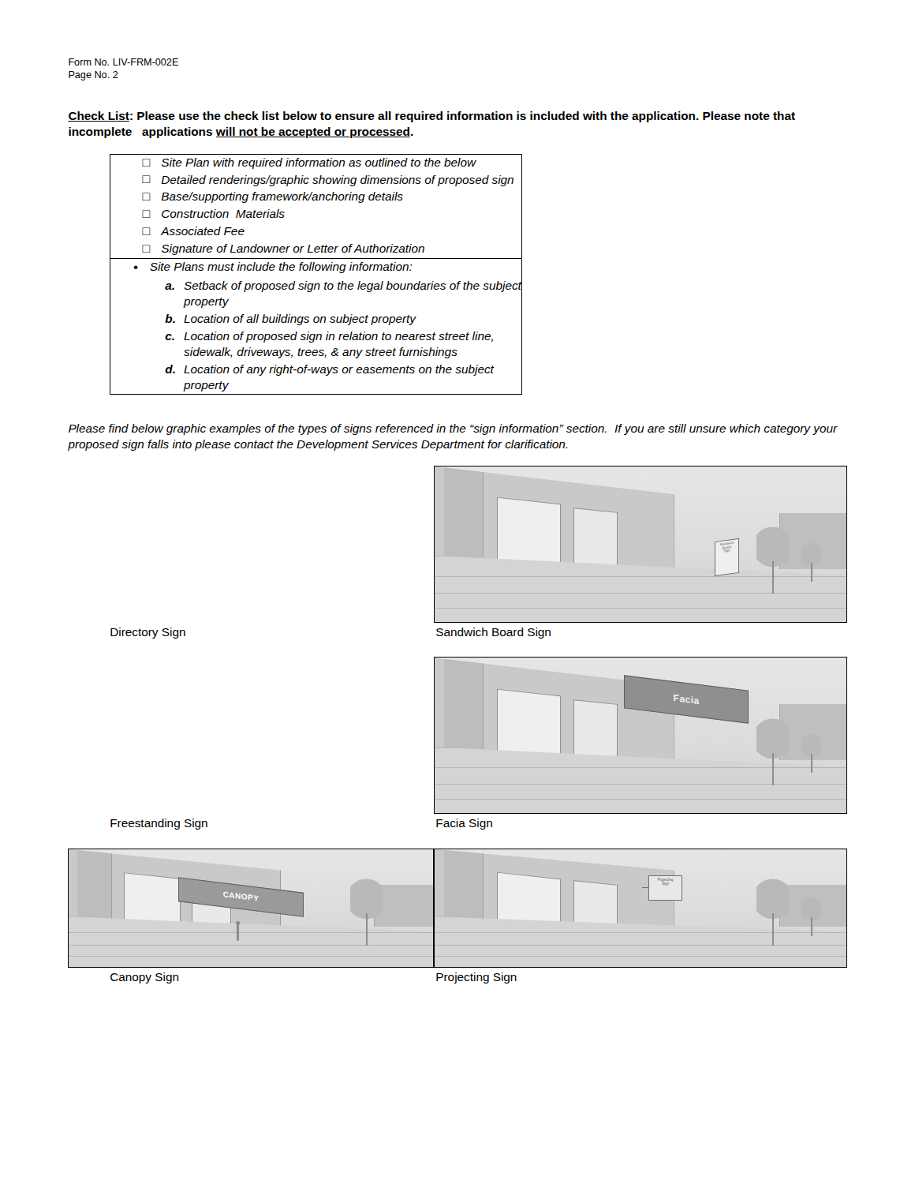Form No. LIV-FRM-002E
Page No. 2
Check List: Please use the check list below to ensure all required information is included with the application. Please note that incomplete applications will not be accepted or processed.
| Site Plan with required information as outlined to the below Detailed renderings/graphic showing dimensions of proposed sign Base/supporting framework/anchoring details Construction Materials Associated Fee Signature of Landowner or Letter of Authorization |
| Site Plans must include the following information: Setback of proposed sign to the legal boundaries of the subject property Location of all buildings on subject property Location of proposed sign in relation to nearest street line, sidewalk, driveways, trees, & any street furnishings Location of any right-of-ways or easements on the subject property |
Please find below graphic examples of the types of signs referenced in the “sign information” section. If you are still unsure which category your proposed sign falls into please contact the Development Services Department for clarification.
| | Sandwich Board Sign |
| Directory Sign | Sandwich Board Sign |
| | Facia |
| Freestanding Sign | Facia Sign |
| CANOPY | Projecting Sign |
| Canopy Sign | Projecting Sign |